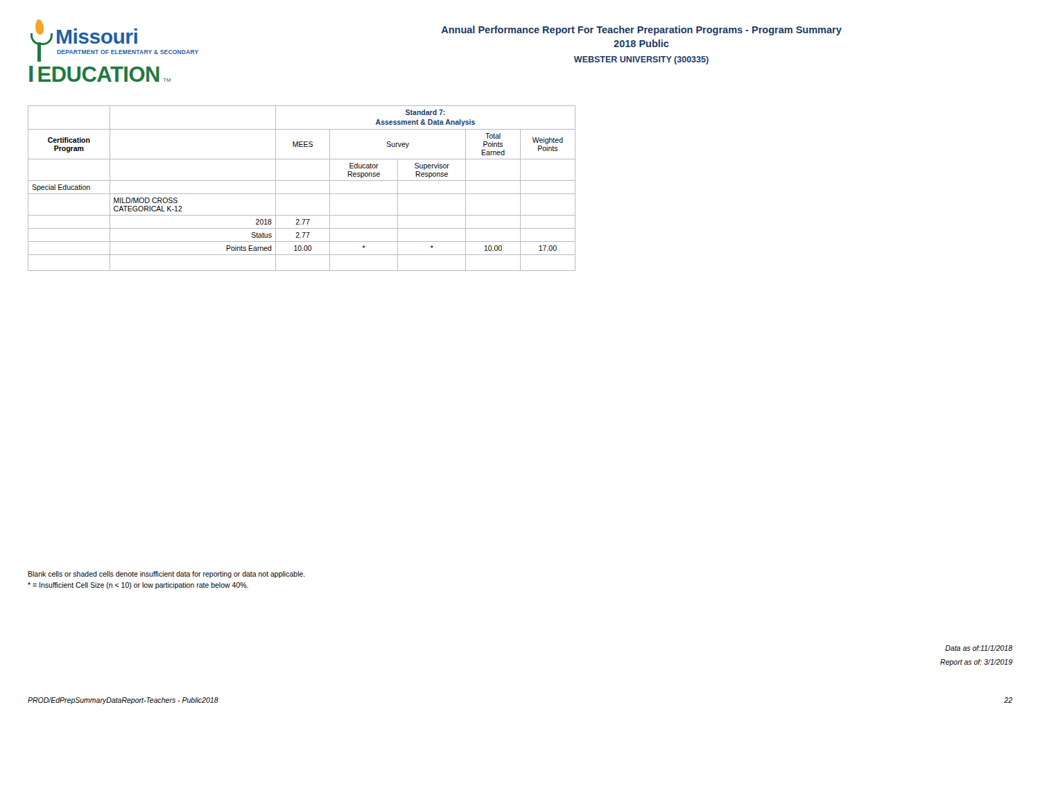Missouri
DEPARTMENT OF ELEMENTARY & SECONDARY
IEDUCATION TM
Annual Performance Report For Teacher Preparation Programs - Program Summary
2018 Public
WEBSTER UNIVERSITY (300335)
| | | Standard 7: Assessment & Data Analysis |
| Certification Program | | MEES | Survey | Total Points Earned | Weighted Points |
| | | | Educator Response | Supervisor Response | | |
| Special Education | | | | | | |
| | MILD/MOD CROSS CATEGORICAL K-12 | | | | | |
| | 2018 | 2.77 | | | | |
| | Status | 2.77 | | | | |
| | Points Earned | 10.00 | * | * | 10.00 | 17.00 |
Blank cells or shaded cells denote insufficient data for reporting or data not applicable.
* = Insufficient Cell Size (n < 10) or low participation rate below 40%.
Data as of:11/1/2018
Report as of: 3/1/2019
PROD/EdPrepSummaryDataReport-Teachers - Public2018
22